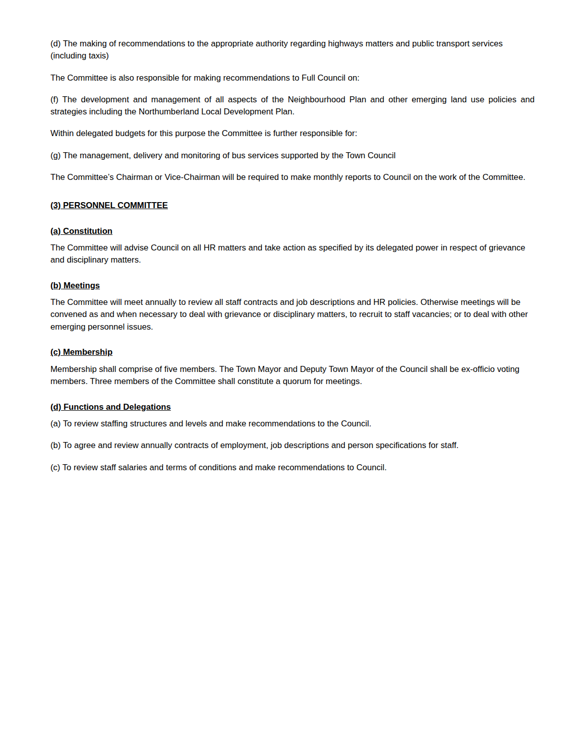(d) The making of recommendations to the appropriate authority regarding highways matters and public transport services (including taxis)
The Committee is also responsible for making recommendations to Full Council on:
(f) The development and management of all aspects of the Neighbourhood Plan and other emerging land use policies and strategies including the Northumberland Local Development Plan.
Within delegated budgets for this purpose the Committee is further responsible for:
(g) The management, delivery and monitoring of bus services supported by the Town Council
The Committee’s Chairman or Vice-Chairman will be required to make monthly reports to Council on the work of the Committee.
(3) PERSONNEL COMMITTEE
(a) Constitution
The Committee will advise Council on all HR matters and take action as specified by its delegated power in respect of grievance and disciplinary matters.
(b) Meetings
The Committee will meet annually to review all staff contracts and job descriptions and HR policies. Otherwise meetings will be convened as and when necessary to deal with grievance or disciplinary matters, to recruit to staff vacancies; or to deal with other emerging personnel issues.
(c) Membership
Membership shall comprise of five members. The Town Mayor and Deputy Town Mayor of the Council shall be ex-officio voting members. Three members of the Committee shall constitute a quorum for meetings.
(d) Functions and Delegations
(a) To review staffing structures and levels and make recommendations to the Council.
(b) To agree and review annually contracts of employment, job descriptions and person specifications for staff.
(c) To review staff salaries and terms of conditions and make recommendations to Council.